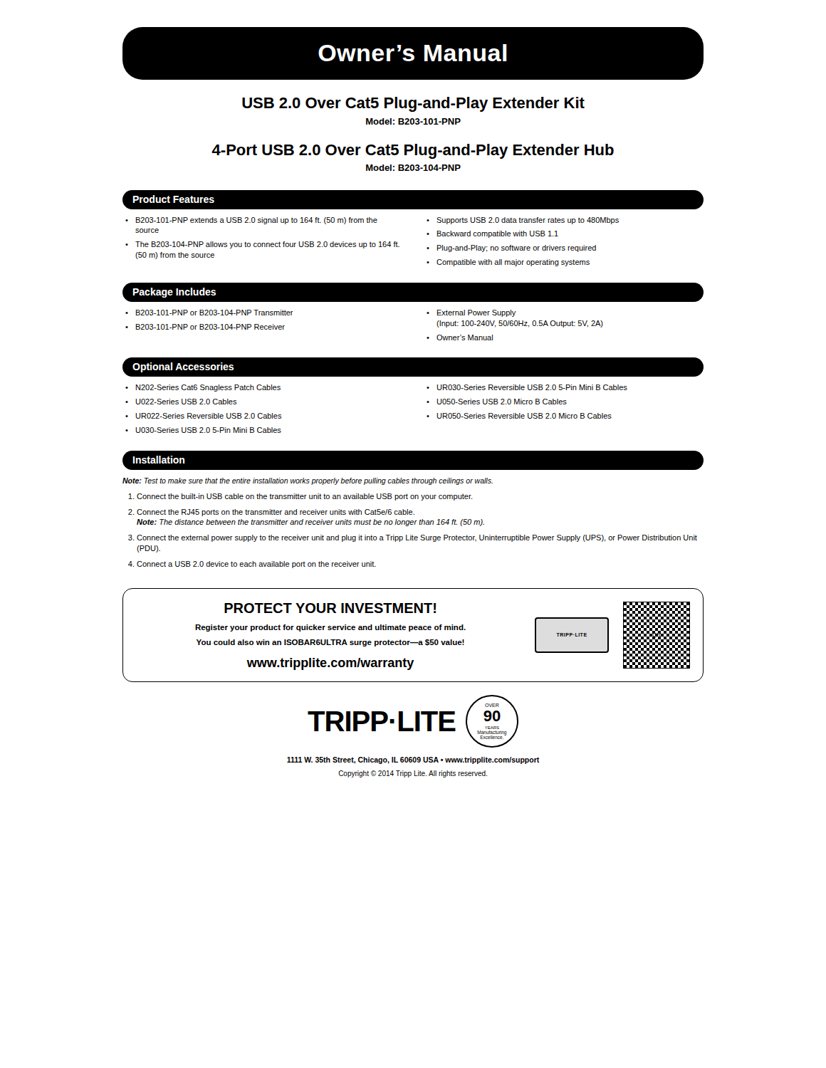Owner’s Manual
USB 2.0 Over Cat5 Plug-and-Play Extender Kit
Model: B203-101-PNP
4-Port USB 2.0 Over Cat5 Plug-and-Play Extender Hub
Model: B203-104-PNP
Product Features
B203-101-PNP extends a USB 2.0 signal up to 164 ft. (50 m) from the source
The B203-104-PNP allows you to connect four USB 2.0 devices up to 164 ft. (50 m) from the source
Supports USB 2.0 data transfer rates up to 480Mbps
Backward compatible with USB 1.1
Plug-and-Play; no software or drivers required
Compatible with all major operating systems
Package Includes
B203-101-PNP or B203-104-PNP Transmitter
B203-101-PNP or B203-104-PNP Receiver
External Power Supply
(Input: 100-240V, 50/60Hz, 0.5A Output: 5V, 2A)
Owner’s Manual
Optional Accessories
N202-Series Cat6 Snagless Patch Cables
U022-Series USB 2.0 Cables
UR022-Series Reversible USB 2.0 Cables
U030-Series USB 2.0 5-Pin Mini B Cables
UR030-Series Reversible USB 2.0 5-Pin Mini B Cables
U050-Series USB 2.0 Micro B Cables
UR050-Series Reversible USB 2.0 Micro B Cables
Installation
Note: Test to make sure that the entire installation works properly before pulling cables through ceilings or walls.
Connect the built-in USB cable on the transmitter unit to an available USB port on your computer.
Connect the RJ45 ports on the transmitter and receiver units with Cat5e/6 cable.
Note: The distance between the transmitter and receiver units must be no longer than 164 ft. (50 m).
Connect the external power supply to the receiver unit and plug it into a Tripp Lite Surge Protector, Uninterruptible Power Supply (UPS), or Power Distribution Unit (PDU).
Connect a USB 2.0 device to each available port on the receiver unit.
PROTECT YOUR INVESTMENT!
Register your product for quicker service and ultimate peace of mind.
You could also win an ISOBAR6ULTRA surge protector—a $50 value!
www.tripplite.com/warranty
TRIPP·LITE
QR
TRIPP·LITE
OVER
90
YEARS
Manufacturing
Excellence.
1111 W. 35th Street, Chicago, IL 60609 USA • www.tripplite.com/support
Copyright © 2014 Tripp Lite. All rights reserved.